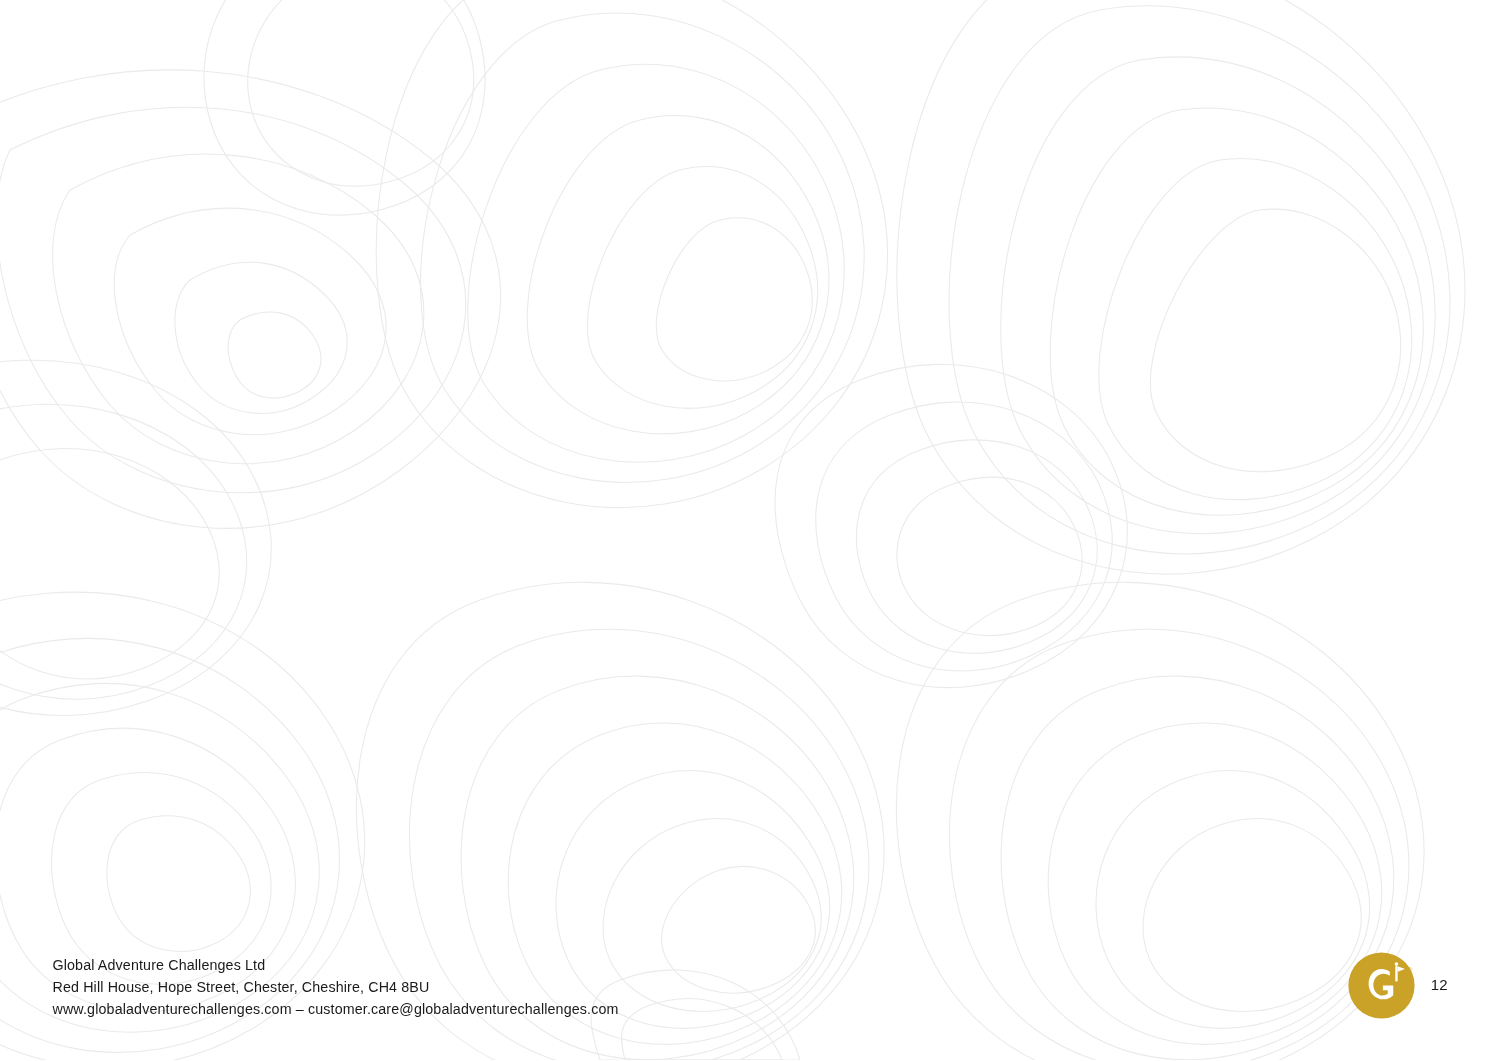Global Adventure Challenges Ltd
Red Hill House, Hope Street, Chester, Cheshire, CH4 8BU
www.globaladventurechallenges.com – customer.care@globaladventurechallenges.com
® 12